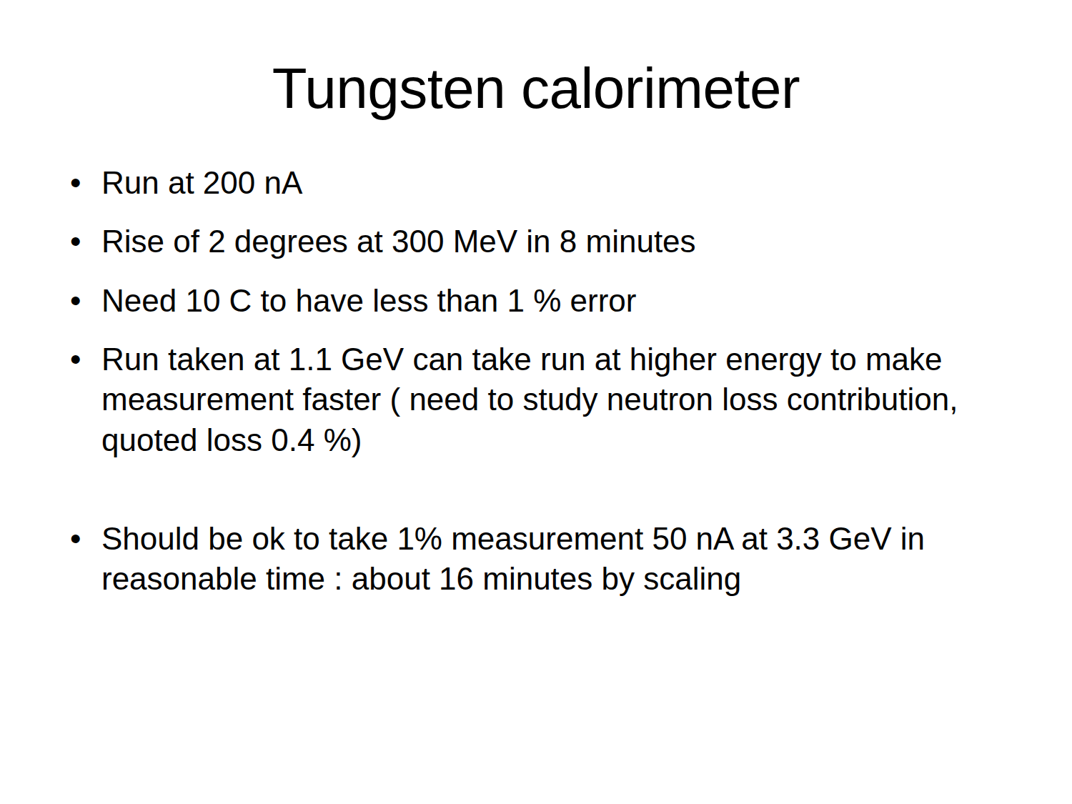Tungsten calorimeter
Run at 200 nA
Rise of 2 degrees at 300 MeV in 8 minutes
Need 10 C to have less than 1 % error
Run taken at 1.1 GeV can take run at higher energy to make measurement faster ( need to study neutron loss contribution, quoted loss 0.4 %)
Should be ok to take 1% measurement 50 nA at 3.3 GeV in reasonable time : about 16 minutes by scaling